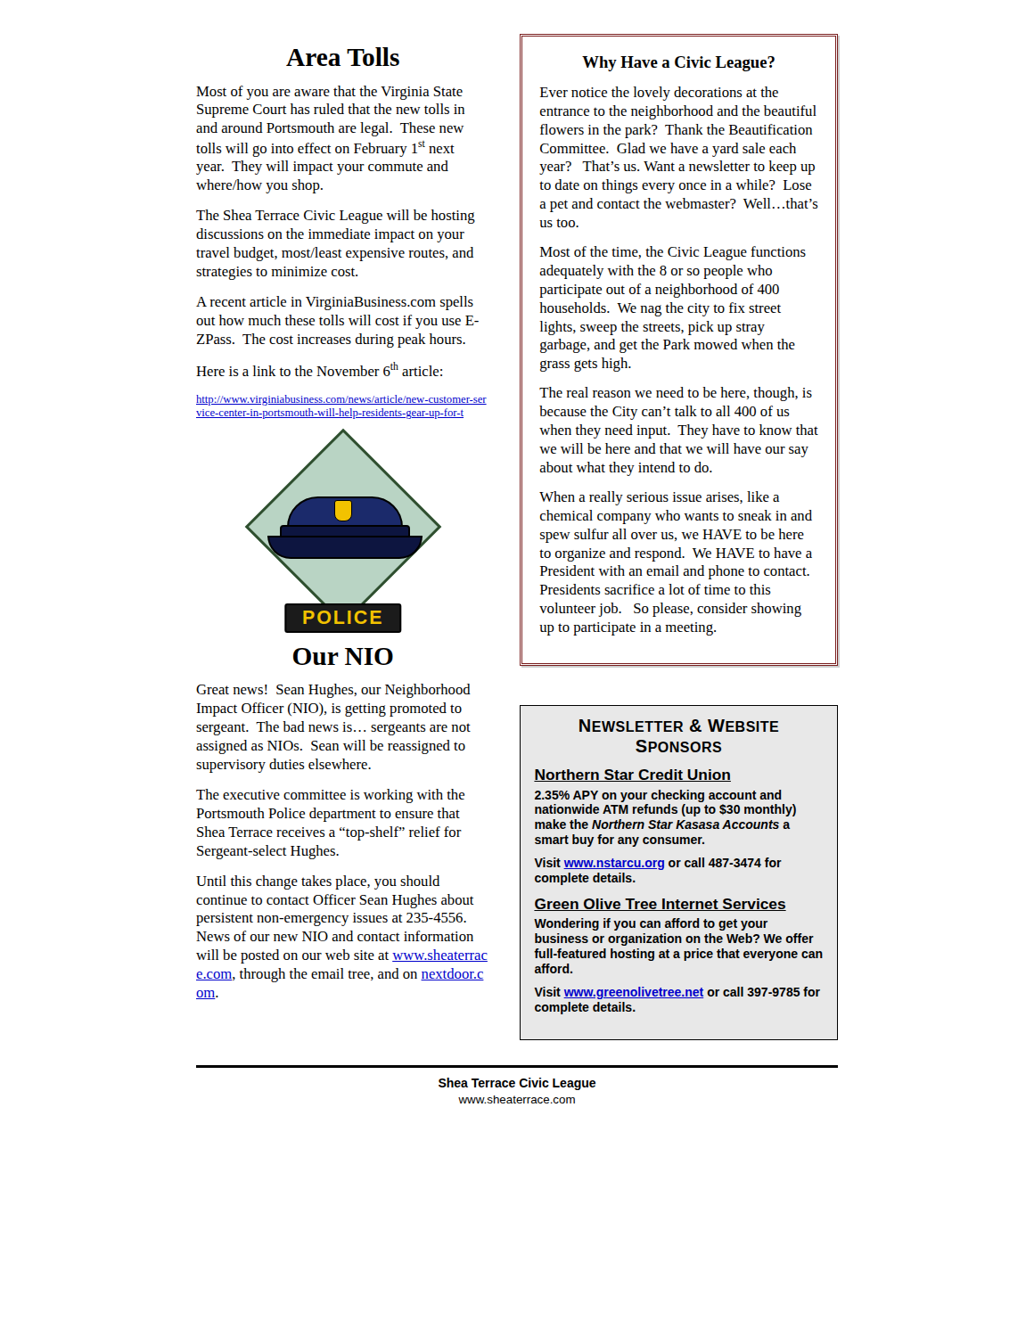Area Tolls
Most of you are aware that the Virginia State Supreme Court has ruled that the new tolls in and around Portsmouth are legal. These new tolls will go into effect on February 1st next year. They will impact your commute and where/how you shop.
The Shea Terrace Civic League will be hosting discussions on the immediate impact on your travel budget, most/least expensive routes, and strategies to minimize cost.
A recent article in VirginiaBusiness.com spells out how much these tolls will cost if you use E-ZPass. The cost increases during peak hours.
Here is a link to the November 6th article:
http://www.virginiabusiness.com/news/article/new-customer-service-center-in-portsmouth-will-help-residents-gear-up-for-t
POLICE
Our NIO
Great news! Sean Hughes, our Neighborhood Impact Officer (NIO), is getting promoted to sergeant. The bad news is… sergeants are not assigned as NIOs. Sean will be reassigned to supervisory duties elsewhere.
The executive committee is working with the Portsmouth Police department to ensure that Shea Terrace receives a “top-shelf” relief for Sergeant-select Hughes.
Until this change takes place, you should continue to contact Officer Sean Hughes about persistent non-emergency issues at 235-4556. News of our new NIO and contact information will be posted on our web site at www.sheaterrace.com, through the email tree, and on nextdoor.com.
Why Have a Civic League?
Ever notice the lovely decorations at the entrance to the neighborhood and the beautiful flowers in the park? Thank the Beautification Committee. Glad we have a yard sale each year? That’s us. Want a newsletter to keep up to date on things every once in a while? Lose a pet and contact the webmaster? Well…that’s us too.
Most of the time, the Civic League functions adequately with the 8 or so people who participate out of a neighborhood of 400 households. We nag the city to fix street lights, sweep the streets, pick up stray garbage, and get the Park mowed when the grass gets high.
The real reason we need to be here, though, is because the City can’t talk to all 400 of us when they need input. They have to know that we will be here and that we will have our say about what they intend to do.
When a really serious issue arises, like a chemical company who wants to sneak in and spew sulfur all over us, we HAVE to be here to organize and respond. We HAVE to have a President with an email and phone to contact. Presidents sacrifice a lot of time to this volunteer job. So please, consider showing up to participate in a meeting.
NEWSLETTER & WEBSITE
SPONSORS
Northern Star Credit Union
2.35% APY on your checking account and nationwide ATM refunds (up to $30 monthly) make the Northern Star Kasasa Accounts a smart buy for any consumer.
Visit www.nstarcu.org or call 487-3474 for complete details.
Green Olive Tree Internet Services
Wondering if you can afford to get your business or organization on the Web? We offer full-featured hosting at a price that everyone can afford.
Visit www.greenolivetree.net or call 397-9785 for complete details.
Shea Terrace Civic League
www.sheaterrace.com